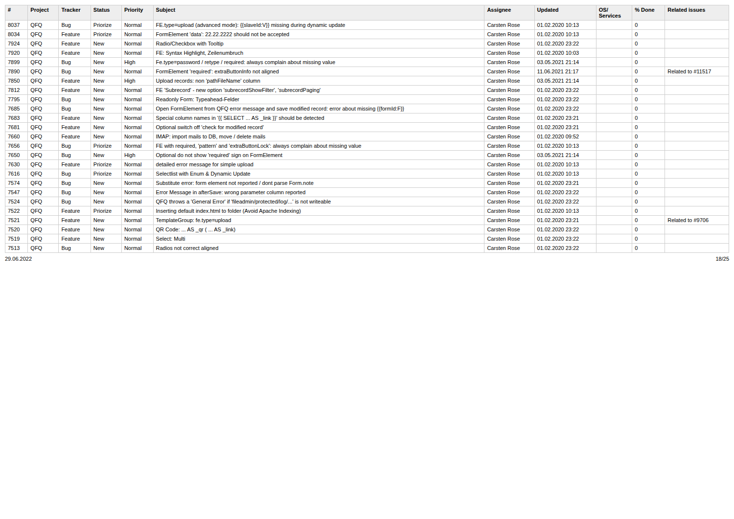| # | Project | Tracker | Status | Priority | Subject | Assignee | Updated | OS/ Services | % Done | Related issues |
| --- | --- | --- | --- | --- | --- | --- | --- | --- | --- | --- |
| 8037 | QFQ | Bug | Priorize | Normal | FE.type=upload (advanced mode): {{slaveId:V}} missing during dynamic update | Carsten Rose | 01.02.2020 10:13 | | 0 | |
| 8034 | QFQ | Feature | Priorize | Normal | FormElement 'data': 22.22.2222 should not be accepted | Carsten Rose | 01.02.2020 10:13 | | 0 | |
| 7924 | QFQ | Feature | New | Normal | Radio/Checkbox with Tooltip | Carsten Rose | 01.02.2020 23:22 | | 0 | |
| 7920 | QFQ | Feature | New | Normal | FE: Syntax Highlight, Zeilenumbruch | Carsten Rose | 01.02.2020 10:03 | | 0 | |
| 7899 | QFQ | Bug | New | High | Fe.type=password / retype / required: always complain about missing value | Carsten Rose | 03.05.2021 21:14 | | 0 | |
| 7890 | QFQ | Bug | New | Normal | FormElement 'required': extraButtonInfo not aligned | Carsten Rose | 11.06.2021 21:17 | | 0 | Related to #11517 |
| 7850 | QFQ | Feature | New | High | Upload records: non 'pathFileName' column | Carsten Rose | 03.05.2021 21:14 | | 0 | |
| 7812 | QFQ | Feature | New | Normal | FE 'Subrecord' - new option 'subrecordShowFilter', 'subrecordPaging' | Carsten Rose | 01.02.2020 23:22 | | 0 | |
| 7795 | QFQ | Bug | New | Normal | Readonly Form: Typeahead-Felder | Carsten Rose | 01.02.2020 23:22 | | 0 | |
| 7685 | QFQ | Bug | New | Normal | Open FormElement from QFQ error message and save modified record: error about missing {{formId:F}} | Carsten Rose | 01.02.2020 23:22 | | 0 | |
| 7683 | QFQ | Feature | New | Normal | Special column names in '{{ SELECT ... AS _link }}' should be detected | Carsten Rose | 01.02.2020 23:21 | | 0 | |
| 7681 | QFQ | Feature | New | Normal | Optional switch off 'check for modified record' | Carsten Rose | 01.02.2020 23:21 | | 0 | |
| 7660 | QFQ | Feature | New | Normal | IMAP: import mails to DB, move / delete mails | Carsten Rose | 01.02.2020 09:52 | | 0 | |
| 7656 | QFQ | Bug | Priorize | Normal | FE with required, 'pattern' and 'extraButtonLock': always complain about missing value | Carsten Rose | 01.02.2020 10:13 | | 0 | |
| 7650 | QFQ | Bug | New | High | Optional do not show 'required' sign on FormElement | Carsten Rose | 03.05.2021 21:14 | | 0 | |
| 7630 | QFQ | Feature | Priorize | Normal | detailed error message for simple upload | Carsten Rose | 01.02.2020 10:13 | | 0 | |
| 7616 | QFQ | Bug | Priorize | Normal | Selectlist with Enum & Dynamic Update | Carsten Rose | 01.02.2020 10:13 | | 0 | |
| 7574 | QFQ | Bug | New | Normal | Substitute error: form element not reported / dont parse Form.note | Carsten Rose | 01.02.2020 23:21 | | 0 | |
| 7547 | QFQ | Bug | New | Normal | Error Message in afterSave: wrong parameter column reported | Carsten Rose | 01.02.2020 23:22 | | 0 | |
| 7524 | QFQ | Bug | New | Normal | QFQ throws a 'General Error' if 'fileadmin/protected/log/...' is not writeable | Carsten Rose | 01.02.2020 23:22 | | 0 | |
| 7522 | QFQ | Feature | Priorize | Normal | Inserting default index.html to folder (Avoid Apache Indexing) | Carsten Rose | 01.02.2020 10:13 | | 0 | |
| 7521 | QFQ | Feature | New | Normal | TemplateGroup: fe.type=upload | Carsten Rose | 01.02.2020 23:21 | | 0 | Related to #9706 |
| 7520 | QFQ | Feature | New | Normal | QR Code: ... AS _qr ( ... AS _link) | Carsten Rose | 01.02.2020 23:22 | | 0 | |
| 7519 | QFQ | Feature | New | Normal | Select: Multi | Carsten Rose | 01.02.2020 23:22 | | 0 | |
| 7513 | QFQ | Bug | New | Normal | Radios not correct aligned | Carsten Rose | 01.02.2020 23:22 | | 0 | |
29.06.2022 18/25